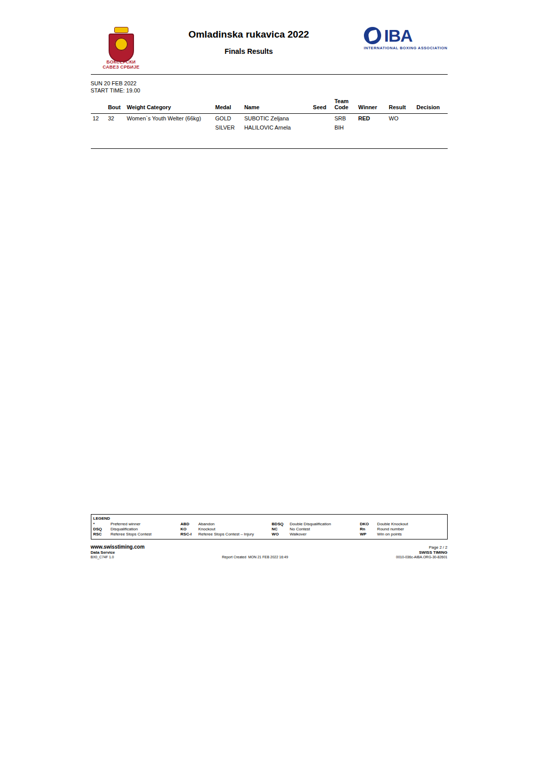БОКСЕРСКИ САВЕЗ СРБИЈЕ
Omladinska rukavica 2022
Finals Results
IBA
INTERNATIONAL BOXING ASSOCIATION
SUN 20 FEB 2022
START TIME: 19.00
| | Bout | Weight Category | Medal | Name | Seed | Team Code | Winner | Result | Decision |
| --- | --- | --- | --- | --- | --- | --- | --- | --- | --- |
| 12 | 32 | Women`s Youth Welter (66kg) | GOLD | SUBOTIC Zeljana | | SRB | RED | WO | |
| | | | SILVER | HALILOVIC Arnela | | BIH | | | |
LEGEND
| * | Preferred winner | ABD | Abandon | BDSQ | Double Disqualification | DKO | Double Knockout |
| DSQ | Disqualification | KO | Knockout | NC | No Contest | Rn | Round number |
| RSC | Referee Stops Contest | RSC-I | Referee Stops Contest – Injury | WO | Walkover | WP | Win on points |
www.swisstiming.com
Page 2 / 2
Data Service
SWISS TIMING
BX0_C74F 1.0
Report Created MON 21 FEB 2022 16:49
0010-036c-AIBA.ORG-30-82601